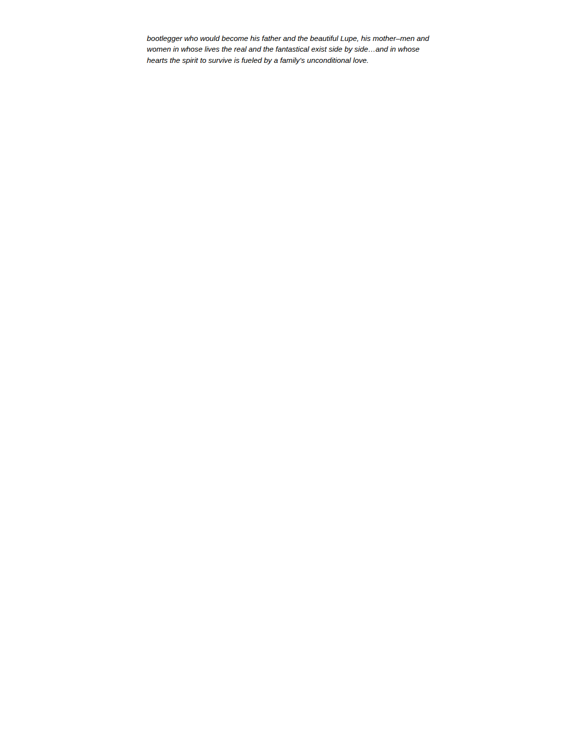bootlegger who would become his father and the beautiful Lupe, his mother–men and women in whose lives the real and the fantastical exist side by side…and in whose hearts the spirit to survive is fueled by a family’s unconditional love.